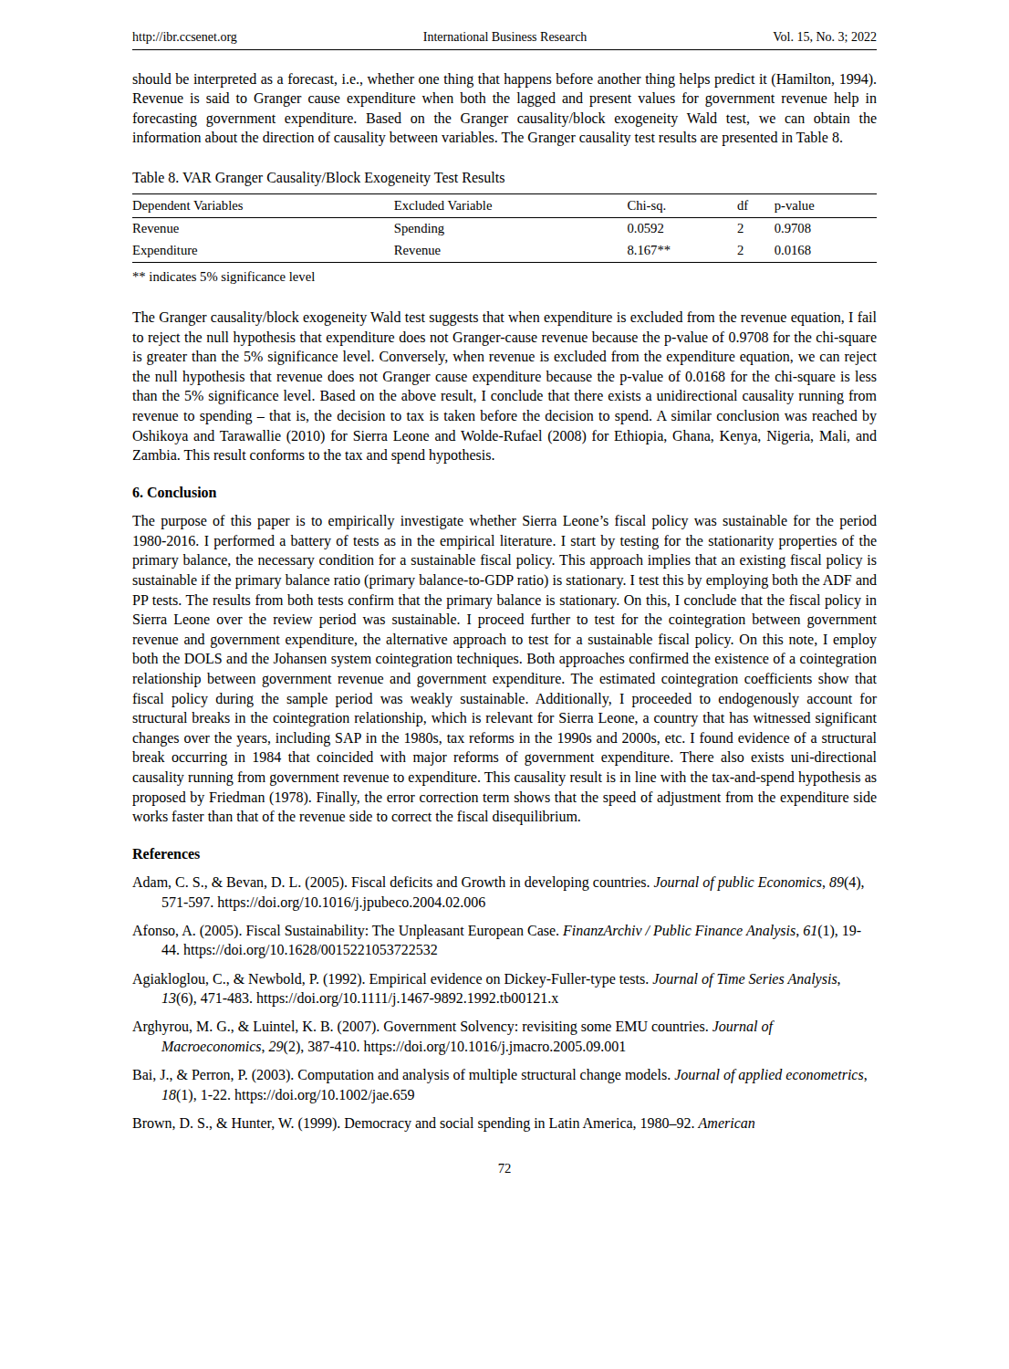http://ibr.ccsenet.org
International Business Research
Vol. 15, No. 3; 2022
should be interpreted as a forecast, i.e., whether one thing that happens before another thing helps predict it (Hamilton, 1994). Revenue is said to Granger cause expenditure when both the lagged and present values for government revenue help in forecasting government expenditure. Based on the Granger causality/block exogeneity Wald test, we can obtain the information about the direction of causality between variables. The Granger causality test results are presented in Table 8.
Table 8. VAR Granger Causality/Block Exogeneity Test Results
| Dependent Variables | Excluded Variable | Chi-sq. | df | p-value |
| --- | --- | --- | --- | --- |
| Revenue | Spending | 0.0592 | 2 | 0.9708 |
| Expenditure | Revenue | 8.167** | 2 | 0.0168 |
** indicates 5% significance level
The Granger causality/block exogeneity Wald test suggests that when expenditure is excluded from the revenue equation, I fail to reject the null hypothesis that expenditure does not Granger-cause revenue because the p-value of 0.9708 for the chi-square is greater than the 5% significance level. Conversely, when revenue is excluded from the expenditure equation, we can reject the null hypothesis that revenue does not Granger cause expenditure because the p-value of 0.0168 for the chi-square is less than the 5% significance level. Based on the above result, I conclude that there exists a unidirectional causality running from revenue to spending – that is, the decision to tax is taken before the decision to spend. A similar conclusion was reached by Oshikoya and Tarawallie (2010) for Sierra Leone and Wolde-Rufael (2008) for Ethiopia, Ghana, Kenya, Nigeria, Mali, and Zambia. This result conforms to the tax and spend hypothesis.
6. Conclusion
The purpose of this paper is to empirically investigate whether Sierra Leone’s fiscal policy was sustainable for the period 1980-2016. I performed a battery of tests as in the empirical literature. I start by testing for the stationarity properties of the primary balance, the necessary condition for a sustainable fiscal policy. This approach implies that an existing fiscal policy is sustainable if the primary balance ratio (primary balance-to-GDP ratio) is stationary. I test this by employing both the ADF and PP tests. The results from both tests confirm that the primary balance is stationary. On this, I conclude that the fiscal policy in Sierra Leone over the review period was sustainable. I proceed further to test for the cointegration between government revenue and government expenditure, the alternative approach to test for a sustainable fiscal policy. On this note, I employ both the DOLS and the Johansen system cointegration techniques. Both approaches confirmed the existence of a cointegration relationship between government revenue and government expenditure. The estimated cointegration coefficients show that fiscal policy during the sample period was weakly sustainable. Additionally, I proceeded to endogenously account for structural breaks in the cointegration relationship, which is relevant for Sierra Leone, a country that has witnessed significant changes over the years, including SAP in the 1980s, tax reforms in the 1990s and 2000s, etc. I found evidence of a structural break occurring in 1984 that coincided with major reforms of government expenditure. There also exists uni-directional causality running from government revenue to expenditure. This causality result is in line with the tax-and-spend hypothesis as proposed by Friedman (1978). Finally, the error correction term shows that the speed of adjustment from the expenditure side works faster than that of the revenue side to correct the fiscal disequilibrium.
References
Adam, C. S., & Bevan, D. L. (2005). Fiscal deficits and Growth in developing countries. Journal of public Economics, 89(4), 571-597. https://doi.org/10.1016/j.jpubeco.2004.02.006
Afonso, A. (2005). Fiscal Sustainability: The Unpleasant European Case. FinanzArchiv / Public Finance Analysis, 61(1), 19-44. https://doi.org/10.1628/0015221053722532
Agiakloglou, C., & Newbold, P. (1992). Empirical evidence on Dickey-Fuller-type tests. Journal of Time Series Analysis, 13(6), 471-483. https://doi.org/10.1111/j.1467-9892.1992.tb00121.x
Arghyrou, M. G., & Luintel, K. B. (2007). Government Solvency: revisiting some EMU countries. Journal of Macroeconomics, 29(2), 387-410. https://doi.org/10.1016/j.jmacro.2005.09.001
Bai, J., & Perron, P. (2003). Computation and analysis of multiple structural change models. Journal of applied econometrics, 18(1), 1-22. https://doi.org/10.1002/jae.659
Brown, D. S., & Hunter, W. (1999). Democracy and social spending in Latin America, 1980–92. American
72